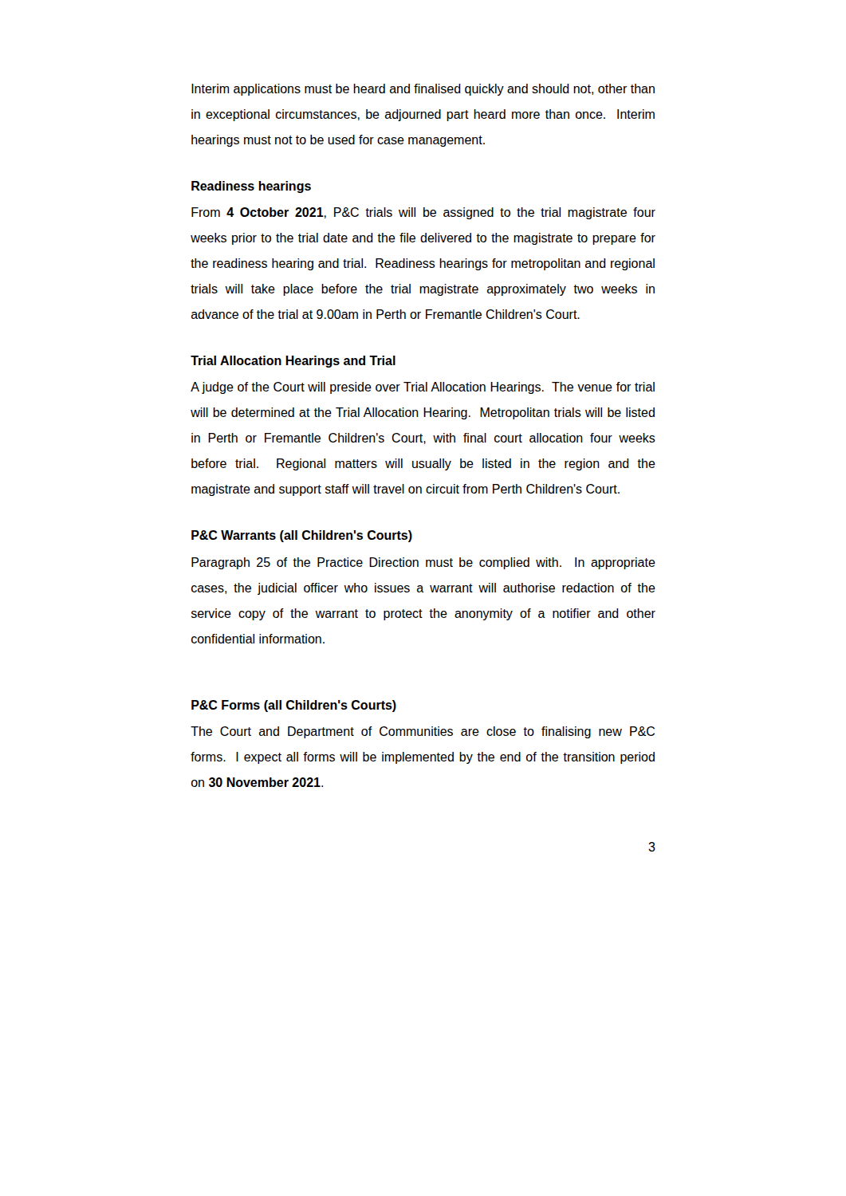Interim applications must be heard and finalised quickly and should not, other than in exceptional circumstances, be adjourned part heard more than once. Interim hearings must not to be used for case management.
Readiness hearings
From 4 October 2021, P&C trials will be assigned to the trial magistrate four weeks prior to the trial date and the file delivered to the magistrate to prepare for the readiness hearing and trial. Readiness hearings for metropolitan and regional trials will take place before the trial magistrate approximately two weeks in advance of the trial at 9.00am in Perth or Fremantle Children's Court.
Trial Allocation Hearings and Trial
A judge of the Court will preside over Trial Allocation Hearings. The venue for trial will be determined at the Trial Allocation Hearing. Metropolitan trials will be listed in Perth or Fremantle Children's Court, with final court allocation four weeks before trial. Regional matters will usually be listed in the region and the magistrate and support staff will travel on circuit from Perth Children's Court.
P&C Warrants (all Children's Courts)
Paragraph 25 of the Practice Direction must be complied with. In appropriate cases, the judicial officer who issues a warrant will authorise redaction of the service copy of the warrant to protect the anonymity of a notifier and other confidential information.
P&C Forms (all Children's Courts)
The Court and Department of Communities are close to finalising new P&C forms. I expect all forms will be implemented by the end of the transition period on 30 November 2021.
3